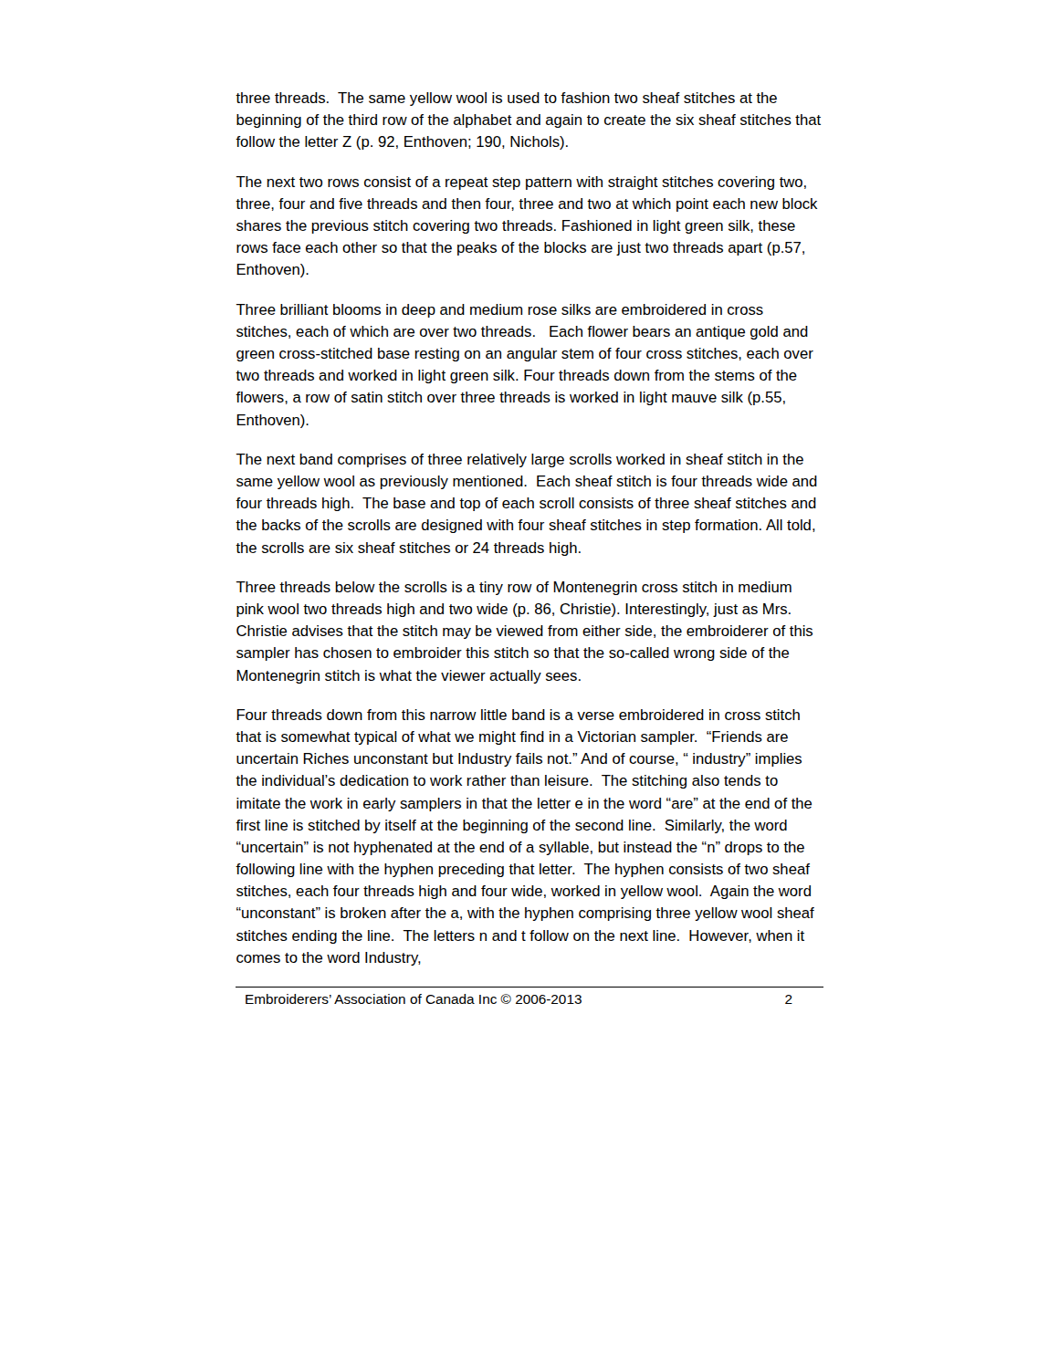three threads. The same yellow wool is used to fashion two sheaf stitches at the beginning of the third row of the alphabet and again to create the six sheaf stitches that follow the letter Z (p. 92, Enthoven; 190, Nichols).
The next two rows consist of a repeat step pattern with straight stitches covering two, three, four and five threads and then four, three and two at which point each new block shares the previous stitch covering two threads. Fashioned in light green silk, these rows face each other so that the peaks of the blocks are just two threads apart (p.57, Enthoven).
Three brilliant blooms in deep and medium rose silks are embroidered in cross stitches, each of which are over two threads. Each flower bears an antique gold and green cross-stitched base resting on an angular stem of four cross stitches, each over two threads and worked in light green silk. Four threads down from the stems of the flowers, a row of satin stitch over three threads is worked in light mauve silk (p.55, Enthoven).
The next band comprises of three relatively large scrolls worked in sheaf stitch in the same yellow wool as previously mentioned. Each sheaf stitch is four threads wide and four threads high. The base and top of each scroll consists of three sheaf stitches and the backs of the scrolls are designed with four sheaf stitches in step formation. All told, the scrolls are six sheaf stitches or 24 threads high.
Three threads below the scrolls is a tiny row of Montenegrin cross stitch in medium pink wool two threads high and two wide (p. 86, Christie). Interestingly, just as Mrs. Christie advises that the stitch may be viewed from either side, the embroiderer of this sampler has chosen to embroider this stitch so that the so-called wrong side of the Montenegrin stitch is what the viewer actually sees.
Four threads down from this narrow little band is a verse embroidered in cross stitch that is somewhat typical of what we might find in a Victorian sampler. “Friends are uncertain Riches unconstant but Industry fails not.” And of course, “ industry” implies the individual’s dedication to work rather than leisure. The stitching also tends to imitate the work in early samplers in that the letter e in the word “are” at the end of the first line is stitched by itself at the beginning of the second line. Similarly, the word “uncertain” is not hyphenated at the end of a syllable, but instead the “n” drops to the following line with the hyphen preceding that letter. The hyphen consists of two sheaf stitches, each four threads high and four wide, worked in yellow wool. Again the word “unconstant” is broken after the a, with the hyphen comprising three yellow wool sheaf stitches ending the line. The letters n and t follow on the next line. However, when it comes to the word Industry,
Embroiderers’ Association of Canada Inc © 2006-2013 2